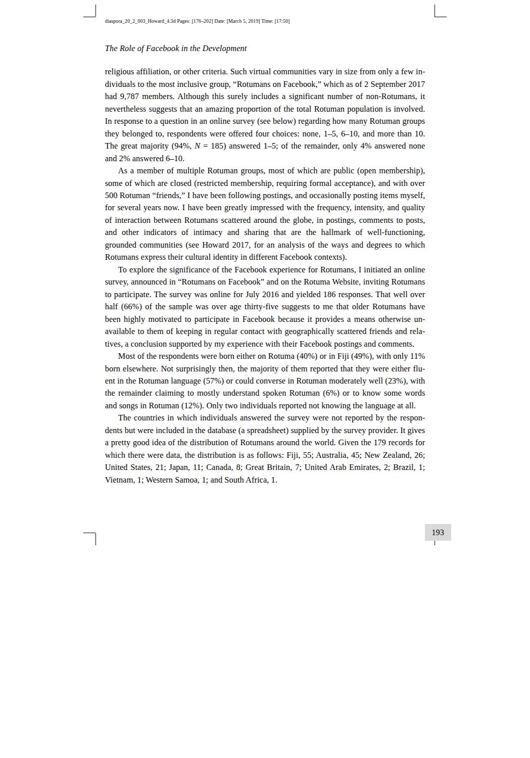diaspora_20_2_003_Howard_4.3d Pages: [176–202] Date: [March 5, 2019] Time: [17:50]
The Role of Facebook in the Development
religious affiliation, or other criteria. Such virtual communities vary in size from only a few individuals to the most inclusive group, “Rotumans on Facebook,” which as of 2 September 2017 had 9,787 members. Although this surely includes a significant number of non-Rotumans, it nevertheless suggests that an amazing proportion of the total Rotuman population is involved. In response to a question in an online survey (see below) regarding how many Rotuman groups they belonged to, respondents were offered four choices: none, 1–5, 6–10, and more than 10. The great majority (94%, N = 185) answered 1–5; of the remainder, only 4% answered none and 2% answered 6–10.
As a member of multiple Rotuman groups, most of which are public (open membership), some of which are closed (restricted membership, requiring formal acceptance), and with over 500 Rotuman “friends,” I have been following postings, and occasionally posting items myself, for several years now. I have been greatly impressed with the frequency, intensity, and quality of interaction between Rotumans scattered around the globe, in postings, comments to posts, and other indicators of intimacy and sharing that are the hallmark of well-functioning, grounded communities (see Howard 2017, for an analysis of the ways and degrees to which Rotumans express their cultural identity in different Facebook contexts).
To explore the significance of the Facebook experience for Rotumans, I initiated an online survey, announced in “Rotumans on Facebook” and on the Rotuma Website, inviting Rotumans to participate. The survey was online for July 2016 and yielded 186 responses. That well over half (66%) of the sample was over age thirty-five suggests to me that older Rotumans have been highly motivated to participate in Facebook because it provides a means otherwise unavailable to them of keeping in regular contact with geographically scattered friends and relatives, a conclusion supported by my experience with their Facebook postings and comments.
Most of the respondents were born either on Rotuma (40%) or in Fiji (49%), with only 11% born elsewhere. Not surprisingly then, the majority of them reported that they were either fluent in the Rotuman language (57%) or could converse in Rotuman moderately well (23%), with the remainder claiming to mostly understand spoken Rotuman (6%) or to know some words and songs in Rotuman (12%). Only two individuals reported not knowing the language at all.
The countries in which individuals answered the survey were not reported by the respondents but were included in the database (a spreadsheet) supplied by the survey provider. It gives a pretty good idea of the distribution of Rotumans around the world. Given the 179 records for which there were data, the distribution is as follows: Fiji, 55; Australia, 45; New Zealand, 26; United States, 21; Japan, 11; Canada, 8; Great Britain, 7; United Arab Emirates, 2; Brazil, 1; Vietnam, 1; Western Samoa, 1; and South Africa, 1.
193